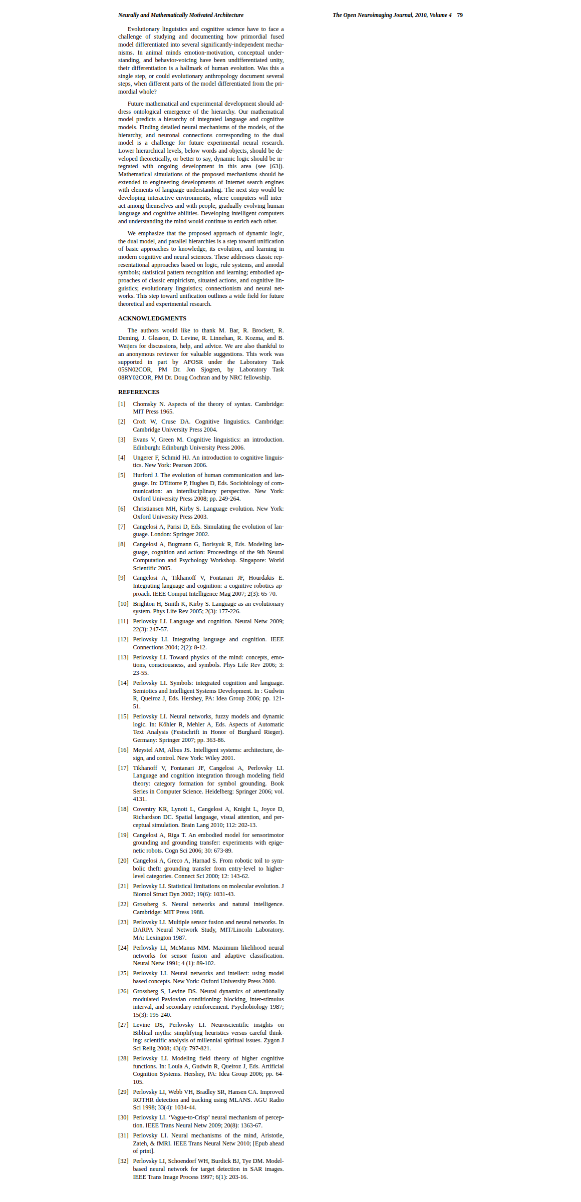Neurally and Mathematically Motivated Architecture
The Open Neuroimaging Journal, 2010, Volume 4 79
Evolutionary linguistics and cognitive science have to face a challenge of studying and documenting how primordial fused model differentiated into several significantly-independent mechanisms. In animal minds emotion-motivation, conceptual understanding, and behavior-voicing have been undifferentiated unity, their differentiation is a hallmark of human evolution. Was this a single step, or could evolutionary anthropology document several steps, when different parts of the model differentiated from the primordial whole?
Future mathematical and experimental development should address ontological emergence of the hierarchy. Our mathematical model predicts a hierarchy of integrated language and cognitive models. Finding detailed neural mechanisms of the models, of the hierarchy, and neuronal connections corresponding to the dual model is a challenge for future experimental neural research. Lower hierarchical levels, below words and objects, should be developed theoretically, or better to say, dynamic logic should be integrated with ongoing development in this area (see [63]). Mathematical simulations of the proposed mechanisms should be extended to engineering developments of Internet search engines with elements of language understanding. The next step would be developing interactive environments, where computers will interact among themselves and with people, gradually evolving human language and cognitive abilities. Developing intelligent computers and understanding the mind would continue to enrich each other.
We emphasize that the proposed approach of dynamic logic, the dual model, and parallel hierarchies is a step toward unification of basic approaches to knowledge, its evolution, and learning in modern cognitive and neural sciences. These addresses classic representational approaches based on logic, rule systems, and amodal symbols; statistical pattern recognition and learning; embodied approaches of classic empiricism, situated actions, and cognitive linguistics; evolutionary linguistics; connectionism and neural networks. This step toward unification outlines a wide field for future theoretical and experimental research.
Acknowledgments
The authors would like to thank M. Bar, R. Brockett, R. Deming, J. Gleason, D. Levine, R. Linnehan, R. Kozma, and B. Weijers for discussions, help, and advice. We are also thankful to an anonymous reviewer for valuable suggestions. This work was supported in part by AFOSR under the Laboratory Task 05SN02COR, PM Dr. Jon Sjogren, by Laboratory Task 08RY02COR, PM Dr. Doug Cochran and by NRC fellowship.
References
Chomsky N. Aspects of the theory of syntax. Cambridge: MIT Press 1965.
Croft W, Cruse DA. Cognitive linguistics. Cambridge: Cambridge University Press 2004.
Evans V, Green M. Cognitive linguistics: an introduction. Edinburgh: Edinburgh University Press 2006.
Ungerer F, Schmid HJ. An introduction to cognitive linguistics. New York: Pearson 2006.
Hurford J. The evolution of human communication and language. In: D'Ettorre P, Hughes D, Eds. Sociobiology of communication: an interdisciplinary perspective. New York: Oxford University Press 2008; pp. 249-264.
Christiansen MH, Kirby S. Language evolution. New York: Oxford University Press 2003.
Cangelosi A, Parisi D, Eds. Simulating the evolution of language. London: Springer 2002.
Cangelosi A, Bugmann G, Borisyuk R, Eds. Modeling language, cognition and action: Proceedings of the 9th Neural Computation and Psychology Workshop. Singapore: World Scientific 2005.
Cangelosi A, Tikhanoff V, Fontanari JF, Hourdakis E. Integrating language and cognition: a cognitive robotics approach. IEEE Comput Intelligence Mag 2007; 2(3): 65-70.
Brighton H, Smith K, Kirby S. Language as an evolutionary system. Phys Life Rev 2005; 2(3): 177-226.
Perlovsky LI. Language and cognition. Neural Netw 2009; 22(3): 247-57.
Perlovsky LI. Integrating language and cognition. IEEE Connections 2004; 2(2): 8-12.
Perlovsky LI. Toward physics of the mind: concepts, emotions, consciousness, and symbols. Phys Life Rev 2006; 3: 23-55.
Perlovsky LI. Symbols: integrated cognition and language. Semiotics and Intelligent Systems Development. In : Gudwin R, Queiroz J, Eds. Hershey, PA: Idea Group 2006; pp. 121-51.
Perlovsky LI. Neural networks, fuzzy models and dynamic logic. In: Köhler R, Mehler A, Eds. Aspects of Automatic Text Analysis (Festschrift in Honor of Burghard Rieger). Germany: Springer 2007; pp. 363-86.
Meystel AM, Albus JS. Intelligent systems: architecture, design, and control. New York: Wiley 2001.
Tikhanoff V, Fontanari JF, Cangelosi A, Perlovsky LI. Language and cognition integration through modeling field theory: category formation for symbol grounding. Book Series in Computer Science. Heidelberg: Springer 2006; vol. 4131.
Coventry KR, Lynott L, Cangelosi A, Knight L, Joyce D, Richardson DC. Spatial language, visual attention, and perceptual simulation. Brain Lang 2010; 112: 202-13.
Cangelosi A, Riga T. An embodied model for sensorimotor grounding and grounding transfer: experiments with epigenetic robots. Cogn Sci 2006; 30: 673-89.
Cangelosi A, Greco A, Harnad S. From robotic toil to symbolic theft: grounding transfer from entry-level to higher-level categories. Connect Sci 2000; 12: 143-62.
Perlovsky LI. Statistical limitations on molecular evolution. J Biomol Struct Dyn 2002; 19(6): 1031-43.
Grossberg S. Neural networks and natural intelligence. Cambridge: MIT Press 1988.
Perlovsky LI. Multiple sensor fusion and neural networks. In DARPA Neural Network Study, MIT/Lincoln Laboratory. MA: Lexington 1987.
Perlovsky LI, McManus MM. Maximum likelihood neural networks for sensor fusion and adaptive classification. Neural Netw 1991; 4 (1): 89-102.
Perlovsky LI. Neural networks and intellect: using model based concepts. New York: Oxford University Press 2000.
Grossberg S, Levine DS. Neural dynamics of attentionally modulated Pavlovian conditioning: blocking, inter-stimulus interval, and secondary reinforcement. Psychobiology 1987; 15(3): 195-240.
Levine DS, Perlovsky LI. Neuroscientific insights on Biblical myths: simplifying heuristics versus careful thinking: scientific analysis of millennial spiritual issues. Zygon J Sci Relig 2008; 43(4): 797-821.
Perlovsky LI. Modeling field theory of higher cognitive functions. In: Loula A, Gudwin R, Queiroz J, Eds. Artificial Cognition Systems. Hershey, PA: Idea Group 2006; pp. 64-105.
Perlovsky LI, Webb VH, Bradley SR, Hansen CA. Improved ROTHR detection and tracking using MLANS. AGU Radio Sci 1998; 33(4): 1034-44.
Perlovsky LI. ‘Vague-to-Crisp’ neural mechanism of perception. IEEE Trans Neural Netw 2009; 20(8): 1363-67.
Perlovsky LI. Neural mechanisms of the mind, Aristotle, Zateh, & fMRI. IEEE Trans Neural Netw 2010; [Epub ahead of print].
Perlovsky LI, Schoendorf WH, Burdick BJ, Tye DM. Model-based neural network for target detection in SAR images. IEEE Trans Image Process 1997; 6(1): 203-16.